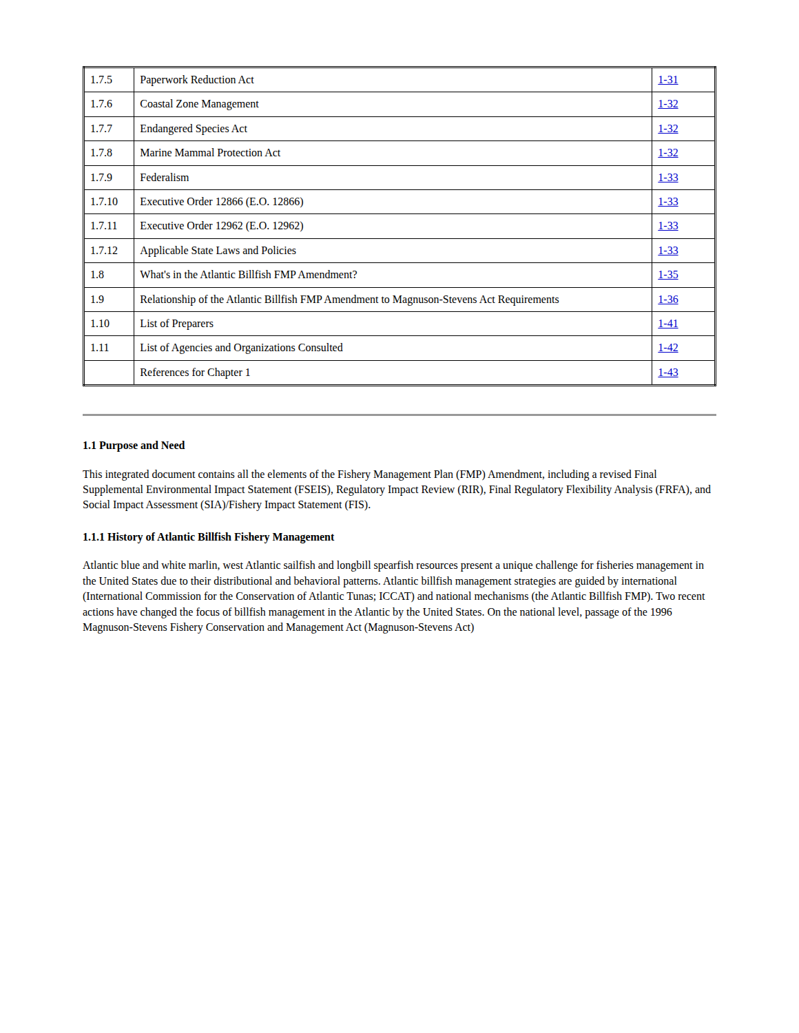| 1.7.5 | Paperwork Reduction Act | 1-31 |
| 1.7.6 | Coastal Zone Management | 1-32 |
| 1.7.7 | Endangered Species Act | 1-32 |
| 1.7.8 | Marine Mammal Protection Act | 1-32 |
| 1.7.9 | Federalism | 1-33 |
| 1.7.10 | Executive Order 12866 (E.O. 12866) | 1-33 |
| 1.7.11 | Executive Order 12962 (E.O. 12962) | 1-33 |
| 1.7.12 | Applicable State Laws and Policies | 1-33 |
| 1.8 | What's in the Atlantic Billfish FMP Amendment? | 1-35 |
| 1.9 | Relationship of the Atlantic Billfish FMP Amendment to Magnuson-Stevens Act Requirements | 1-36 |
| 1.10 | List of Preparers | 1-41 |
| 1.11 | List of Agencies and Organizations Consulted | 1-42 |
| | References for Chapter 1 | 1-43 |
1.1 Purpose and Need
This integrated document contains all the elements of the Fishery Management Plan (FMP) Amendment, including a revised Final Supplemental Environmental Impact Statement (FSEIS), Regulatory Impact Review (RIR), Final Regulatory Flexibility Analysis (FRFA), and Social Impact Assessment (SIA)/Fishery Impact Statement (FIS).
1.1.1 History of Atlantic Billfish Fishery Management
Atlantic blue and white marlin, west Atlantic sailfish and longbill spearfish resources present a unique challenge for fisheries management in the United States due to their distributional and behavioral patterns. Atlantic billfish management strategies are guided by international (International Commission for the Conservation of Atlantic Tunas; ICCAT) and national mechanisms (the Atlantic Billfish FMP). Two recent actions have changed the focus of billfish management in the Atlantic by the United States. On the national level, passage of the 1996 Magnuson-Stevens Fishery Conservation and Management Act (Magnuson-Stevens Act)